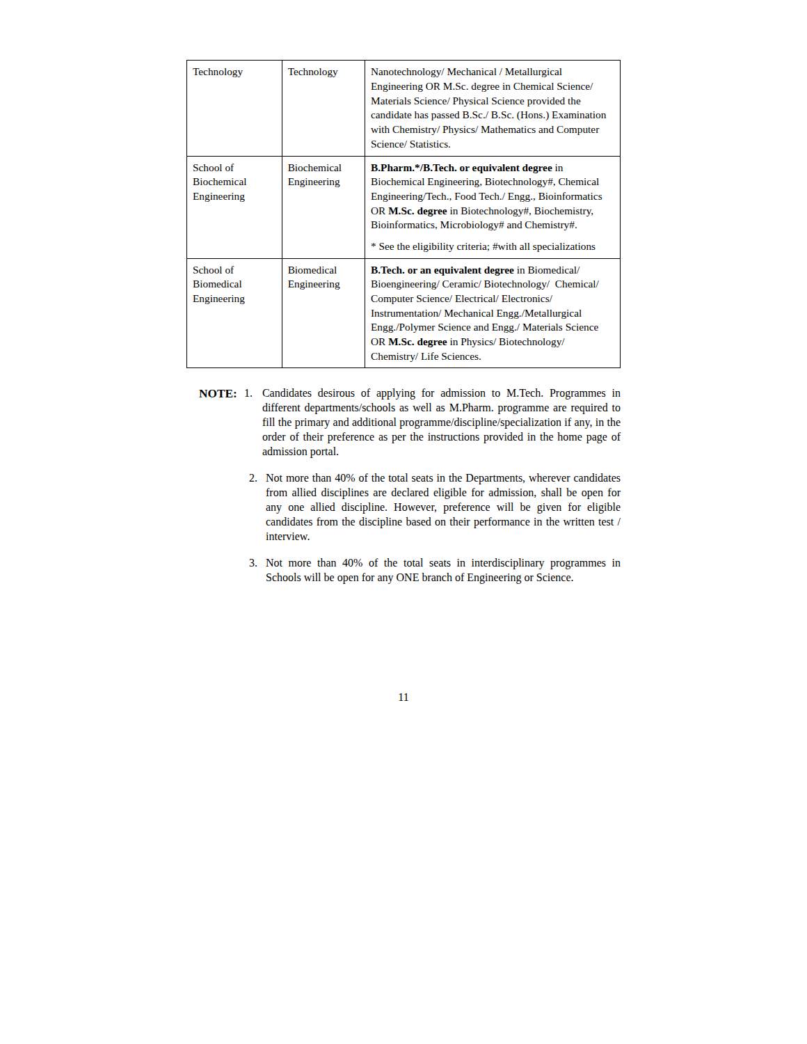| Technology | Technology | Nanotechnology/ Mechanical / Metallurgical Engineering OR M.Sc. degree in Chemical Science/ Materials Science/ Physical Science provided the candidate has passed B.Sc./ B.Sc. (Hons.) Examination with Chemistry/ Physics/ Mathematics and Computer Science/ Statistics. |
| School of Biochemical Engineering | Biochemical Engineering | B.Pharm.*/B.Tech. or equivalent degree in Biochemical Engineering, Biotechnology#, Chemical Engineering/Tech., Food Tech./ Engg., Bioinformatics OR M.Sc. degree in Biotechnology#, Biochemistry, Bioinformatics, Microbiology# and Chemistry#. * See the eligibility criteria; #with all specializations |
| School of Biomedical Engineering | Biomedical Engineering | B.Tech. or an equivalent degree in Biomedical/ Bioengineering/ Ceramic/ Biotechnology/ Chemical/ Computer Science/ Electrical/ Electronics/ Instrumentation/ Mechanical Engg./Metallurgical Engg./Polymer Science and Engg./ Materials Science OR M.Sc. degree in Physics/ Biotechnology/ Chemistry/ Life Sciences. |
NOTE:
1.
Candidates desirous of applying for admission to M.Tech. Programmes in different departments/schools as well as M.Pharm. programme are required to fill the primary and additional programme/discipline/specialization if any, in the order of their preference as per the instructions provided in the home page of admission portal.
2.
Not more than 40% of the total seats in the Departments, wherever candidates from allied disciplines are declared eligible for admission, shall be open for any one allied discipline. However, preference will be given for eligible candidates from the discipline based on their performance in the written test / interview.
3.
Not more than 40% of the total seats in interdisciplinary programmes in Schools will be open for any ONE branch of Engineering or Science.
11